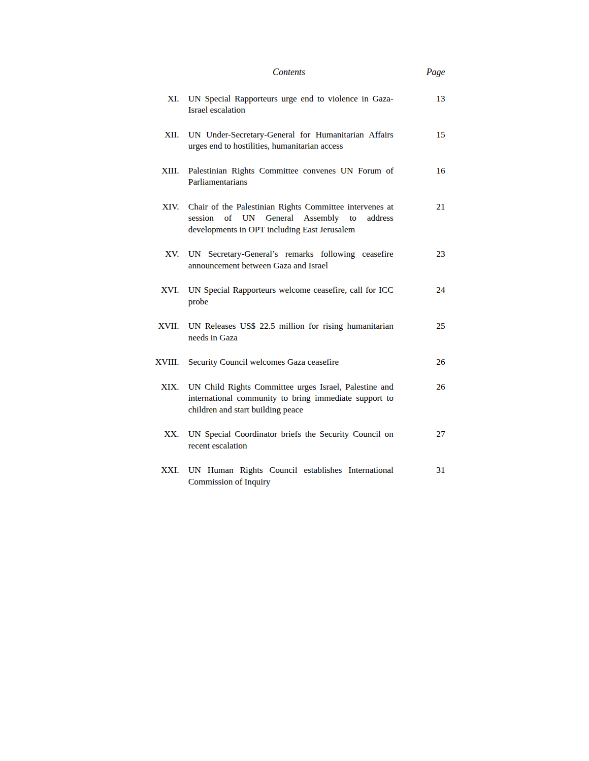| Contents | Page |
| --- | --- |
| XI. | UN Special Rapporteurs urge end to violence in Gaza-Israel escalation | 13 |
| XII. | UN Under-Secretary-General for Humanitarian Affairs urges end to hostilities, humanitarian access | 15 |
| XIII. | Palestinian Rights Committee convenes UN Forum of Parliamentarians | 16 |
| XIV. | Chair of the Palestinian Rights Committee intervenes at session of UN General Assembly to address developments in OPT including East Jerusalem | 21 |
| XV. | UN Secretary-General’s remarks following ceasefire announcement between Gaza and Israel | 23 |
| XVI. | UN Special Rapporteurs welcome ceasefire, call for ICC probe | 24 |
| XVII. | UN Releases US$ 22.5 million for rising humanitarian needs in Gaza | 25 |
| XVIII. | Security Council welcomes Gaza ceasefire | 26 |
| XIX. | UN Child Rights Committee urges Israel, Palestine and international community to bring immediate support to children and start building peace | 26 |
| XX. | UN Special Coordinator briefs the Security Council on recent escalation | 27 |
| XXI. | UN Human Rights Council establishes International Commission of Inquiry | 31 |